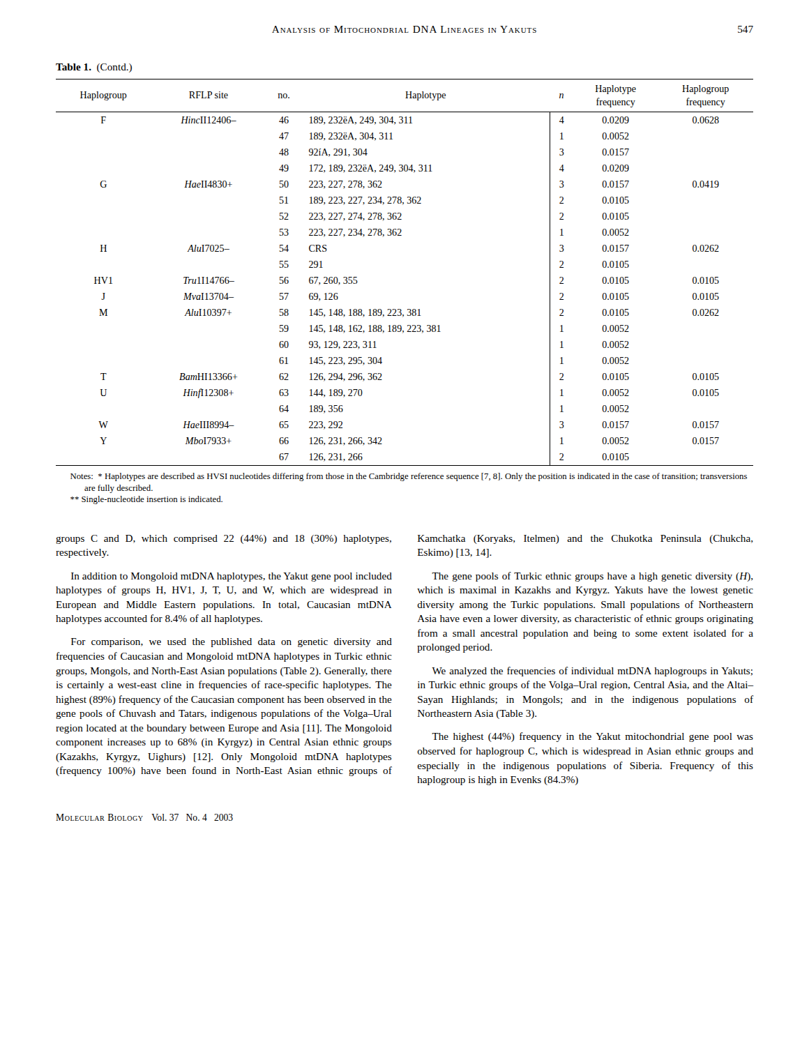Analysis of Mitochondrial DNA Lineages in Yakuts 547
Table 1. (Contd.)
| Haplogroup | RFLP site | no. | Haplotype | n | Haplotype frequency | Haplogroup frequency |
| --- | --- | --- | --- | --- | --- | --- |
| F | Hinc II12406– | 46 | 189, 232ëA, 249, 304, 311 | 4 | 0.0209 | 0.0628 |
| | | 47 | 189, 232ëA, 304, 311 | 1 | 0.0052 | |
| | | 48 | 92íA, 291, 304 | 3 | 0.0157 | |
| | | 49 | 172, 189, 232ëA, 249, 304, 311 | 4 | 0.0209 | |
| G | Hae II4830+ | 50 | 223, 227, 278, 362 | 3 | 0.0157 | 0.0419 |
| | | 51 | 189, 223, 227, 234, 278, 362 | 2 | 0.0105 | |
| | | 52 | 223, 227, 274, 278, 362 | 2 | 0.0105 | |
| | | 53 | 223, 227, 234, 278, 362 | 1 | 0.0052 | |
| H | Alu I7025– | 54 | CRS | 3 | 0.0157 | 0.0262 |
| | | 55 | 291 | 2 | 0.0105 | |
| HV1 | Tru 1I14766– | 56 | 67, 260, 355 | 2 | 0.0105 | 0.0105 |
| J | Mva I13704– | 57 | 69, 126 | 2 | 0.0105 | 0.0105 |
| M | Alu I10397+ | 58 | 145, 148, 188, 189, 223, 381 | 2 | 0.0105 | 0.0262 |
| | | 59 | 145, 148, 162, 188, 189, 223, 381 | 1 | 0.0052 | |
| | | 60 | 93, 129, 223, 311 | 1 | 0.0052 | |
| | | 61 | 145, 223, 295, 304 | 1 | 0.0052 | |
| T | Bam HI13366+ | 62 | 126, 294, 296, 362 | 2 | 0.0105 | 0.0105 |
| U | Hinf I12308+ | 63 | 144, 189, 270 | 1 | 0.0052 | 0.0105 |
| | | 64 | 189, 356 | 1 | 0.0052 | |
| W | Hae III8994– | 65 | 223, 292 | 3 | 0.0157 | 0.0157 |
| Y | Mbo I7933+ | 66 | 126, 231, 266, 342 | 1 | 0.0052 | 0.0157 |
| | | 67 | 126, 231, 266 | 2 | 0.0105 | |
Notes: * Haplotypes are described as HVSI nucleotides differing from those in the Cambridge reference sequence [7, 8]. Only the position is indicated in the case of transition; transversions are fully described. ** Single-nucleotide insertion is indicated.
groups C and D, which comprised 22 (44%) and 18 (30%) haplotypes, respectively.
In addition to Mongoloid mtDNA haplotypes, the Yakut gene pool included haplotypes of groups H, HV1, J, T, U, and W, which are widespread in European and Middle Eastern populations. In total, Caucasian mtDNA haplotypes accounted for 8.4% of all haplotypes.
For comparison, we used the published data on genetic diversity and frequencies of Caucasian and Mongoloid mtDNA haplotypes in Turkic ethnic groups, Mongols, and North-East Asian populations (Table 2). Generally, there is certainly a west-east cline in frequencies of race-specific haplotypes. The highest (89%) frequency of the Caucasian component has been observed in the gene pools of Chuvash and Tatars, indigenous populations of the Volga–Ural region located at the boundary between Europe and Asia [11]. The Mongoloid component increases up to 68% (in Kyrgyz) in Central Asian ethnic groups (Kazakhs, Kyrgyz, Uighurs) [12]. Only Mongoloid mtDNA haplotypes (frequency 100%) have been found in North-East Asian ethnic groups of Kamchatka (Koryaks, Itelmen) and the Chukotka Peninsula (Chukcha, Eskimo) [13, 14].
The gene pools of Turkic ethnic groups have a high genetic diversity (H), which is maximal in Kazakhs and Kyrgyz. Yakuts have the lowest genetic diversity among the Turkic populations. Small populations of Northeastern Asia have even a lower diversity, as characteristic of ethnic groups originating from a small ancestral population and being to some extent isolated for a prolonged period.
We analyzed the frequencies of individual mtDNA haplogroups in Yakuts; in Turkic ethnic groups of the Volga–Ural region, Central Asia, and the Altai–Sayan Highlands; in Mongols; and in the indigenous populations of Northeastern Asia (Table 3).
The highest (44%) frequency in the Yakut mitochondrial gene pool was observed for haplogroup C, which is widespread in Asian ethnic groups and especially in the indigenous populations of Siberia. Frequency of this haplogroup is high in Evenks (84.3%)
Molecular Biology Vol. 37 No. 4 2003